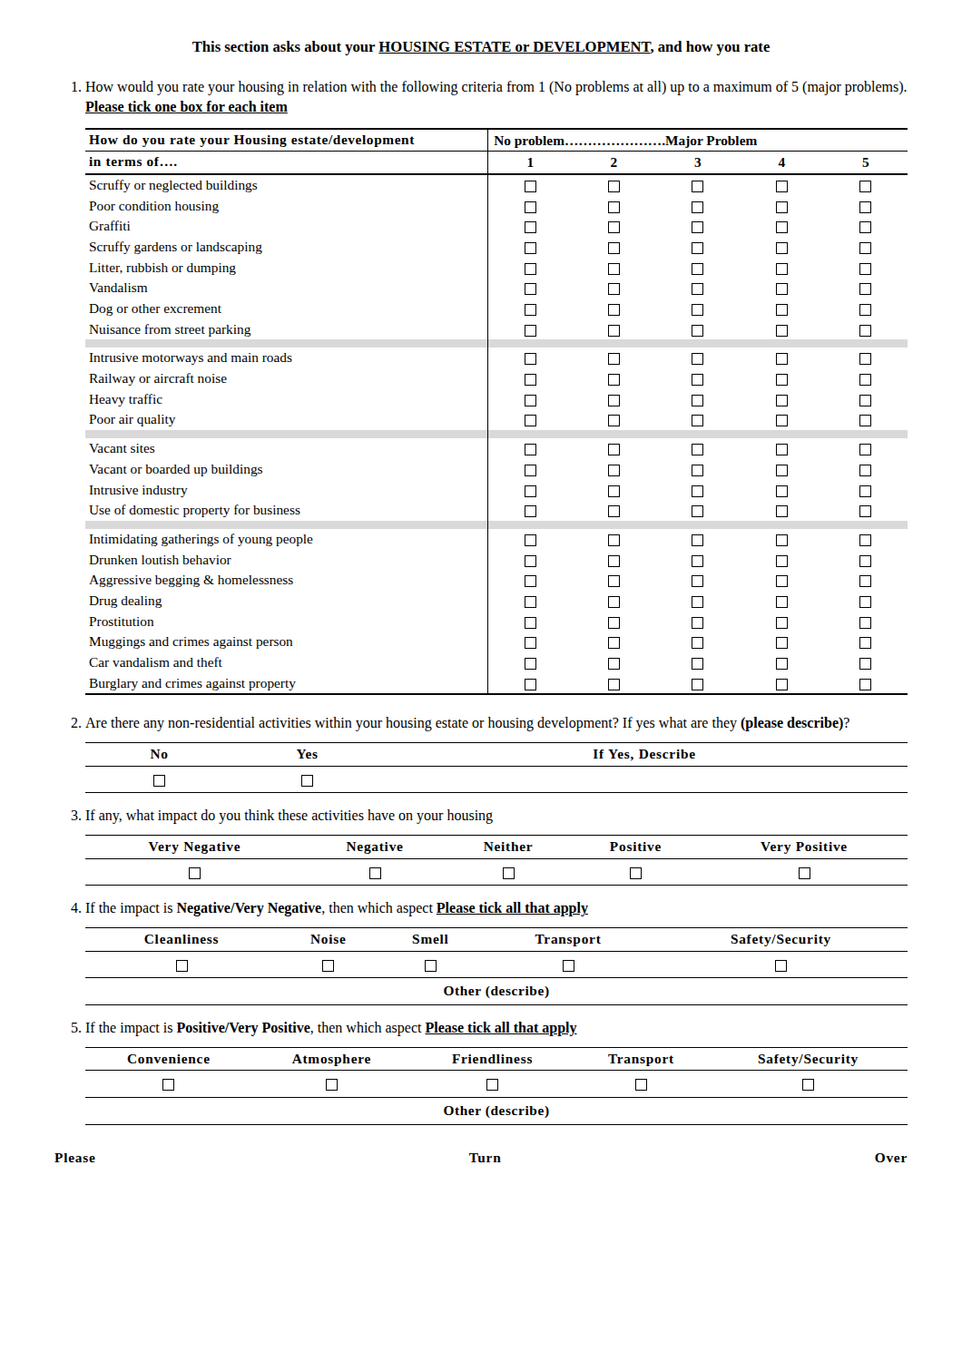This section asks about your HOUSING ESTATE or DEVELOPMENT, and how you rate
How would you rate your housing in relation with the following criteria from 1 (No problems at all) up to a maximum of 5 (major problems). Please tick one box for each item
| How do you rate your Housing estate/development | No problem………………….Major Problem |
| --- | --- |
| in terms of…. | 1 | 2 | 3 | 4 | 5 |
| Scruffy or neglected buildings | | | | | |
| Poor condition housing | | | | | |
| Graffiti | | | | | |
| Scruffy gardens or landscaping | | | | | |
| Litter, rubbish or dumping | | | | | |
| Vandalism | | | | | |
| Dog or other excrement | | | | | |
| Nuisance from street parking | | | | | |
| Intrusive motorways and main roads | | | | | |
| Railway or aircraft noise | | | | | |
| Heavy traffic | | | | | |
| Poor air quality | | | | | |
| Vacant sites | | | | | |
| Vacant or boarded up buildings | | | | | |
| Intrusive industry | | | | | |
| Use of domestic property for business | | | | | |
| Intimidating gatherings of young people | | | | | |
| Drunken loutish behavior | | | | | |
| Aggressive begging & homelessness | | | | | |
| Drug dealing | | | | | |
| Prostitution | | | | | |
| Muggings and crimes against person | | | | | |
| Car vandalism and theft | | | | | |
| Burglary and crimes against property | | | | | |
Are there any non-residential activities within your housing estate or housing development? If yes what are they (please describe)?
| No | Yes | If Yes, Describe |
| --- | --- | --- |
If any, what impact do you think these activities have on your housing
| Very Negative | Negative | Neither | Positive | Very Positive |
| --- | --- | --- | --- | --- |
If the impact is Negative/Very Negative, then which aspect Please tick all that apply
| Cleanliness | Noise | Smell | Transport | Safety/Security |
| --- | --- | --- | --- | --- |
| Other (describe) |
If the impact is Positive/Very Positive, then which aspect Please tick all that apply
| Convenience | Atmosphere | Friendliness | Transport | Safety/Security |
| --- | --- | --- | --- | --- |
| Other (describe) |
Please Turn Over